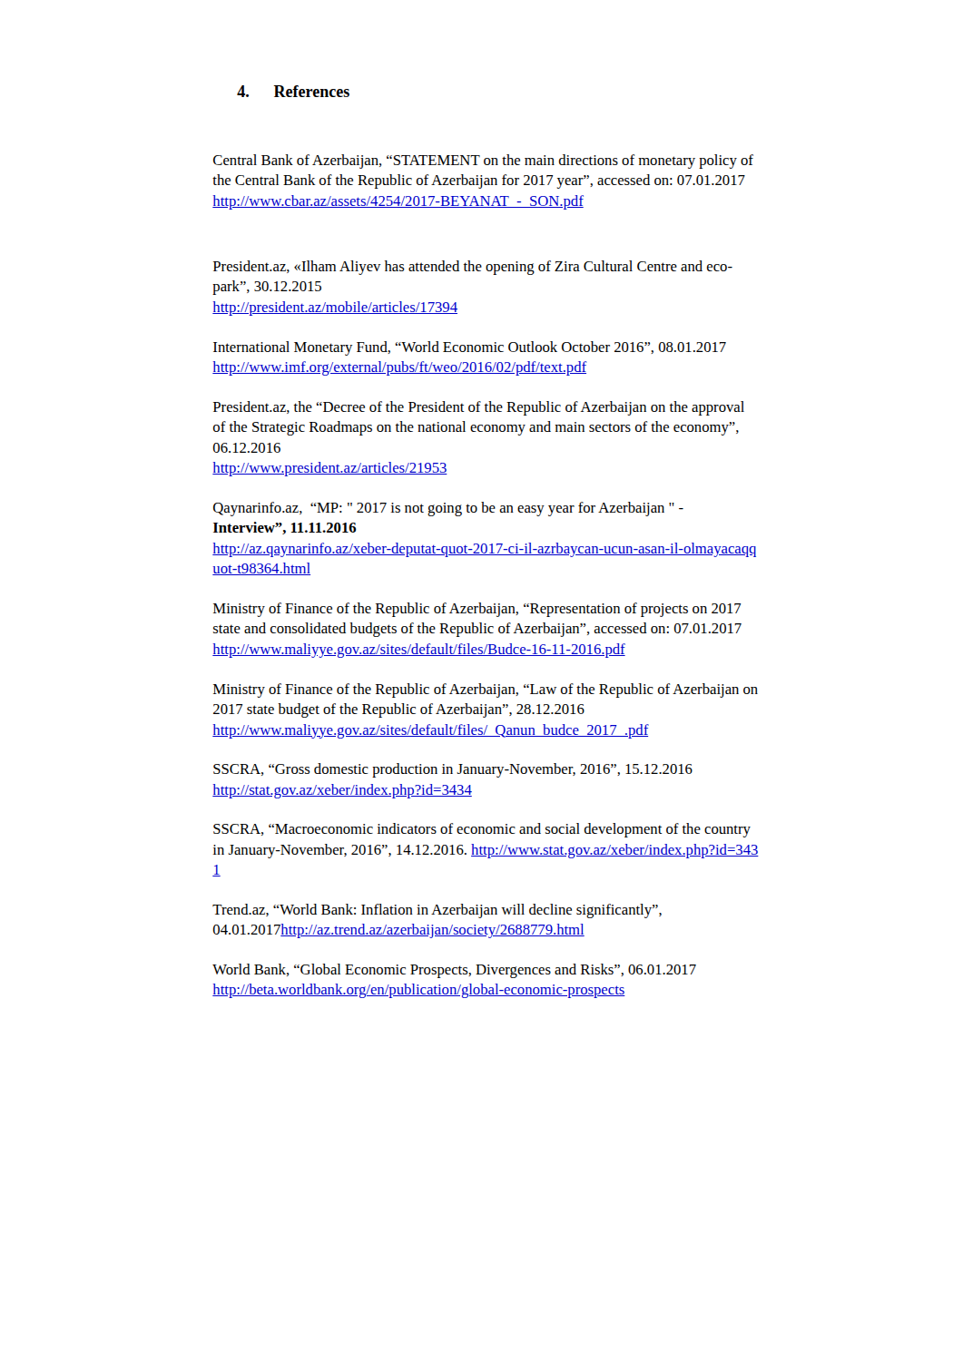4. References
Central Bank of Azerbaijan, “STATEMENT on the main directions of monetary policy of the Central Bank of the Republic of Azerbaijan for 2017 year”, accessed on: 07.01.2017
http://www.cbar.az/assets/4254/2017-BEYANAT_-_SON.pdf
President.az, «Ilham Aliyev has attended the opening of Zira Cultural Centre and eco-park”, 30.12.2015
http://president.az/mobile/articles/17394
International Monetary Fund, “World Economic Outlook October 2016”, 08.01.2017
http://www.imf.org/external/pubs/ft/weo/2016/02/pdf/text.pdf
President.az, the “Decree of the President of the Republic of Azerbaijan on the approval of the Strategic Roadmaps on the national economy and main sectors of the economy”, 06.12.2016
http://www.president.az/articles/21953
Qaynarinfo.az, “MP: " 2017 is not going to be an easy year for Azerbaijan " - Interview”, 11.11.2016
http://az.qaynarinfo.az/xeber-deputat-quot-2017-ci-il-azrbaycan-ucun-asan-il-olmayacaqquot-t98364.html
Ministry of Finance of the Republic of Azerbaijan, “Representation of projects on 2017 state and consolidated budgets of the Republic of Azerbaijan”, accessed on: 07.01.2017
http://www.maliyye.gov.az/sites/default/files/Budce-16-11-2016.pdf
Ministry of Finance of the Republic of Azerbaijan, “Law of the Republic of Azerbaijan on 2017 state budget of the Republic of Azerbaijan”, 28.12.2016
http://www.maliyye.gov.az/sites/default/files/_Qanun_budce_2017_.pdf
SSCRA, “Gross domestic production in January-November, 2016”, 15.12.2016
http://stat.gov.az/xeber/index.php?id=3434
SSCRA, “Macroeconomic indicators of economic and social development of the country in January-November, 2016”, 14.12.2016. http://www.stat.gov.az/xeber/index.php?id=3431
Trend.az, “World Bank: Inflation in Azerbaijan will decline significantly”,
04.01.2017http://az.trend.az/azerbaijan/society/2688779.html
World Bank, “Global Economic Prospects, Divergences and Risks”, 06.01.2017
http://beta.worldbank.org/en/publication/global-economic-prospects